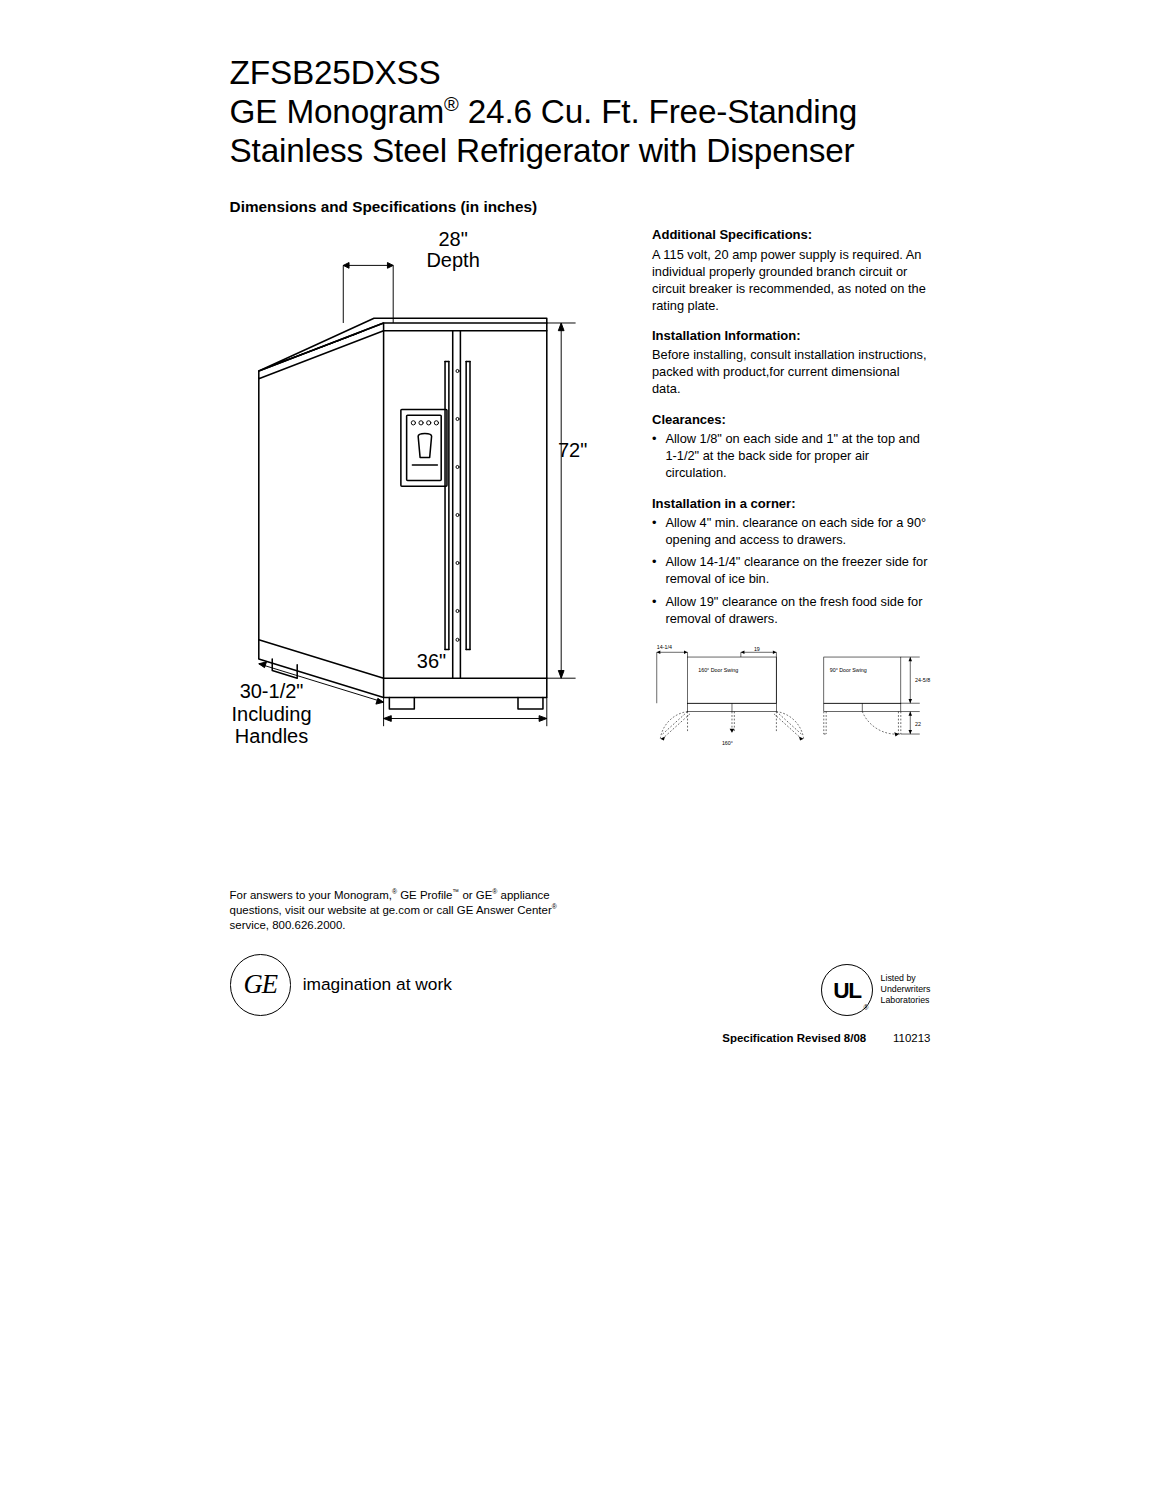ZFSB25DXSS GE Monogram® 24.6 Cu. Ft. Free-Standing Stainless Steel Refrigerator with Dispenser
Dimensions and Specifications (in inches)
28"
Depth
72"
36"
30-1/2"
Including
Handles
Additional Specifications:
A 115 volt, 20 amp power supply is required. An individual properly grounded branch circuit or circuit breaker is recommended, as noted on the rating plate.
Installation Information:
Before installing, consult installation instructions, packed with product,for current dimensional data.
Clearances:
Allow 1/8" on each side and 1" at the top and 1-1/2" at the back side for proper air circulation.
Installation in a corner:
Allow 4" min. clearance on each side for a 90° opening and access to drawers.
Allow 14-1/4" clearance on the freezer side for removal of ice bin.
Allow 19" clearance on the fresh food side for removal of drawers.
14-1/4 19 160° Door Swing 160° 90° Door Swing 24-5/8 22
For answers to your Monogram,® GE Profile™ or GE® appliance questions, visit our website at ge.com or call GE Answer Center® service, 800.626.2000.
GE
imagination at work
UL®
Listed by
Underwriters
Laboratories
Specification Revised 8/08110213